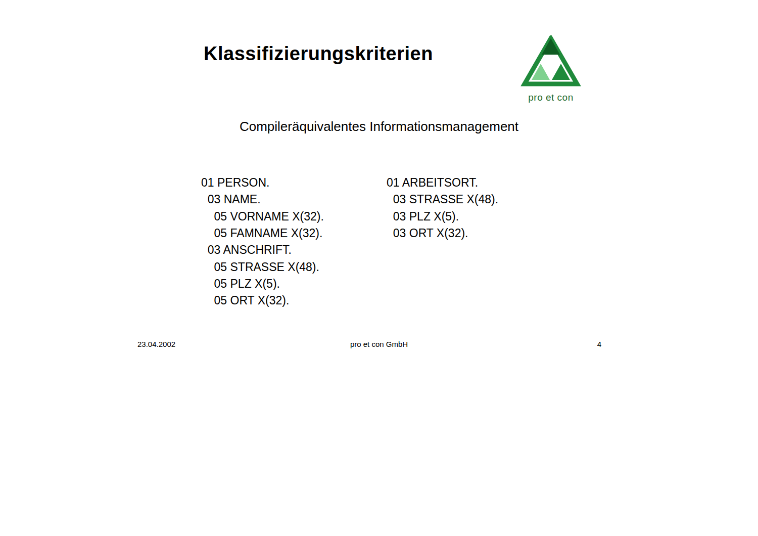Klassifizierungskriterien
pro et con
Compileräquivalentes Informationsmanagement
01 PERSON. 03 NAME. 05 VORNAME X(32). 05 FAMNAME X(32). 03 ANSCHRIFT. 05 STRASSE X(48). 05 PLZ X(5). 05 ORT X(32).
01 ARBEITSORT. 03 STRASSE X(48). 03 PLZ X(5). 03 ORT X(32).
23.04.2002 pro et con GmbH 4